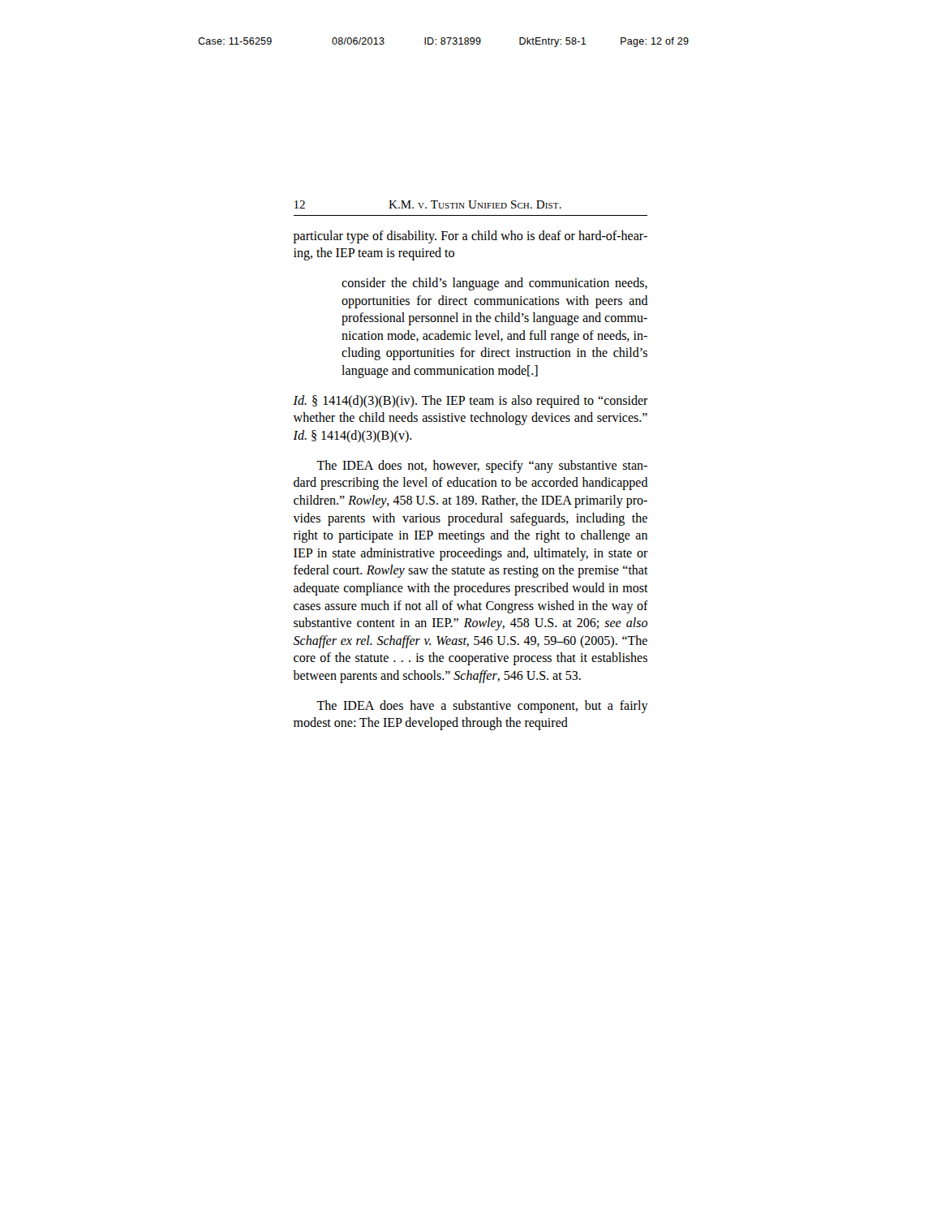Case: 11-5625908/06/2013 ID: 8731899 DktEntry: 58-1 Page: 12 of 29
12
K.M. v. Tustin Unified Sch. Dist.
particular type of disability. For a child who is deaf or hard-of-hearing, the IEP team is required to
consider the child’s language and communication needs, opportunities for direct communications with peers and professional personnel in the child’s language and communication mode, academic level, and full range of needs, including opportunities for direct instruction in the child’s language and communication mode[.]
Id. § 1414(d)(3)(B)(iv). The IEP team is also required to “consider whether the child needs assistive technology devices and services.” Id. § 1414(d)(3)(B)(v).
The IDEA does not, however, specify “any substantive standard prescribing the level of education to be accorded handicapped children.” Rowley, 458 U.S. at 189. Rather, the IDEA primarily provides parents with various procedural safeguards, including the right to participate in IEP meetings and the right to challenge an IEP in state administrative proceedings and, ultimately, in state or federal court. Rowley saw the statute as resting on the premise “that adequate compliance with the procedures prescribed would in most cases assure much if not all of what Congress wished in the way of substantive content in an IEP.” Rowley, 458 U.S. at 206; see also Schaffer ex rel. Schaffer v. Weast, 546 U.S. 49, 59–60 (2005). “The core of the statute . . . is the cooperative process that it establishes between parents and schools.” Schaffer, 546 U.S. at 53.
The IDEA does have a substantive component, but a fairly modest one: The IEP developed through the required